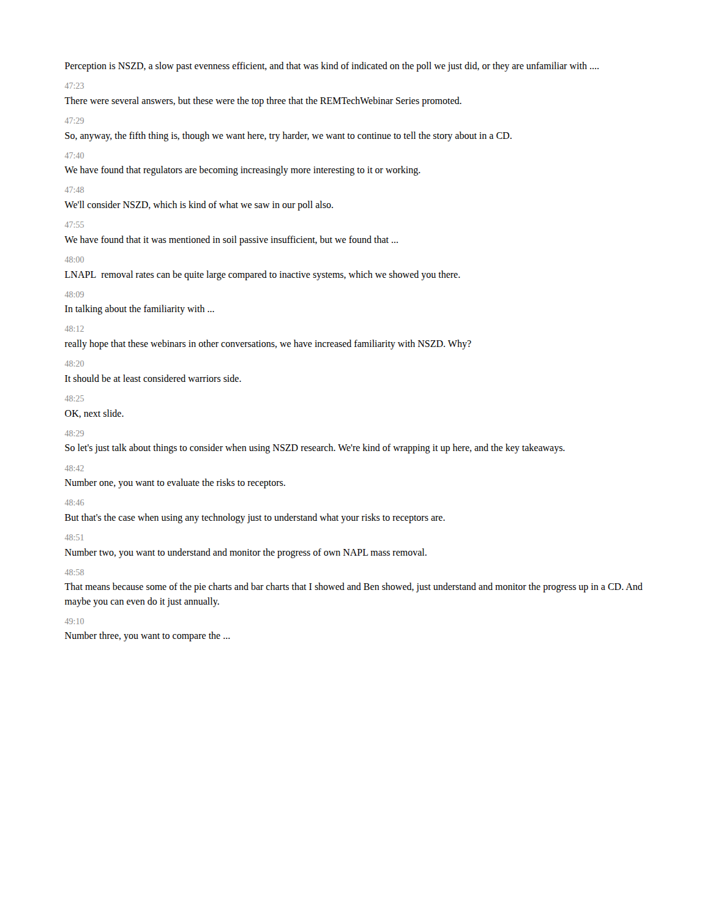Perception is NSZD, a slow past evenness efficient, and that was kind of indicated on the poll we just did, or they are unfamiliar with ....
47:23
There were several answers, but these were the top three that the REMTechWebinar Series promoted.
47:29
So, anyway, the fifth thing is, though we want here, try harder, we want to continue to tell the story about in a CD.
47:40
We have found that regulators are becoming increasingly more interesting to it or working.
47:48
We'll consider NSZD, which is kind of what we saw in our poll also.
47:55
We have found that it was mentioned in soil passive insufficient, but we found that ...
48:00
LNAPL removal rates can be quite large compared to inactive systems, which we showed you there.
48:09
In talking about the familiarity with ...
48:12
really hope that these webinars in other conversations, we have increased familiarity with NSZD. Why?
48:20
It should be at least considered warriors side.
48:25
OK, next slide.
48:29
So let's just talk about things to consider when using NSZD research. We're kind of wrapping it up here, and the key takeaways.
48:42
Number one, you want to evaluate the risks to receptors.
48:46
But that's the case when using any technology just to understand what your risks to receptors are.
48:51
Number two, you want to understand and monitor the progress of own NAPL mass removal.
48:58
That means because some of the pie charts and bar charts that I showed and Ben showed, just understand and monitor the progress up in a CD. And maybe you can even do it just annually.
49:10
Number three, you want to compare the ...